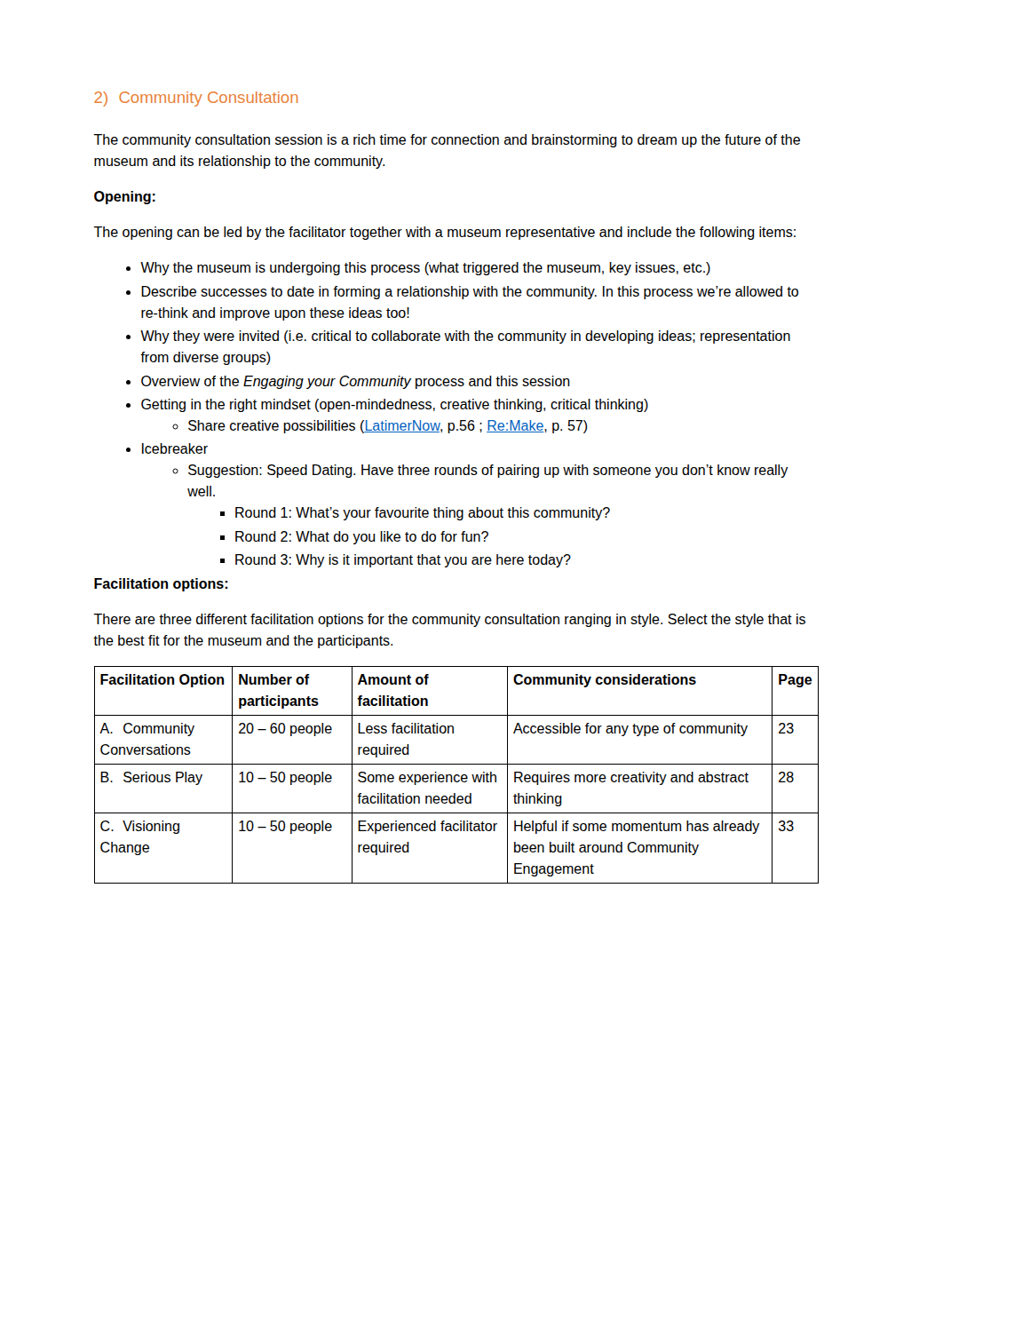2) Community Consultation
The community consultation session is a rich time for connection and brainstorming to dream up the future of the museum and its relationship to the community.
Opening:
The opening can be led by the facilitator together with a museum representative and include the following items:
Why the museum is undergoing this process (what triggered the museum, key issues, etc.)
Describe successes to date in forming a relationship with the community. In this process we’re allowed to re-think and improve upon these ideas too!
Why they were invited (i.e. critical to collaborate with the community in developing ideas; representation from diverse groups)
Overview of the Engaging your Community process and this session
Getting in the right mindset (open-mindedness, creative thinking, critical thinking)
Share creative possibilities (LatimerNow, p.56 ; Re:Make, p. 57)
Icebreaker
Suggestion: Speed Dating. Have three rounds of pairing up with someone you don’t know really well.
Round 1: What’s your favourite thing about this community?
Round 2: What do you like to do for fun?
Round 3: Why is it important that you are here today?
Facilitation options:
There are three different facilitation options for the community consultation ranging in style. Select the style that is the best fit for the museum and the participants.
| Facilitation Option | Number of participants | Amount of facilitation | Community considerations | Page |
| --- | --- | --- | --- | --- |
| A. Community Conversations | 20 – 60 people | Less facilitation required | Accessible for any type of community | 23 |
| B. Serious Play | 10 – 50 people | Some experience with facilitation needed | Requires more creativity and abstract thinking | 28 |
| C. Visioning Change | 10 – 50 people | Experienced facilitator required | Helpful if some momentum has already been built around Community Engagement | 33 |